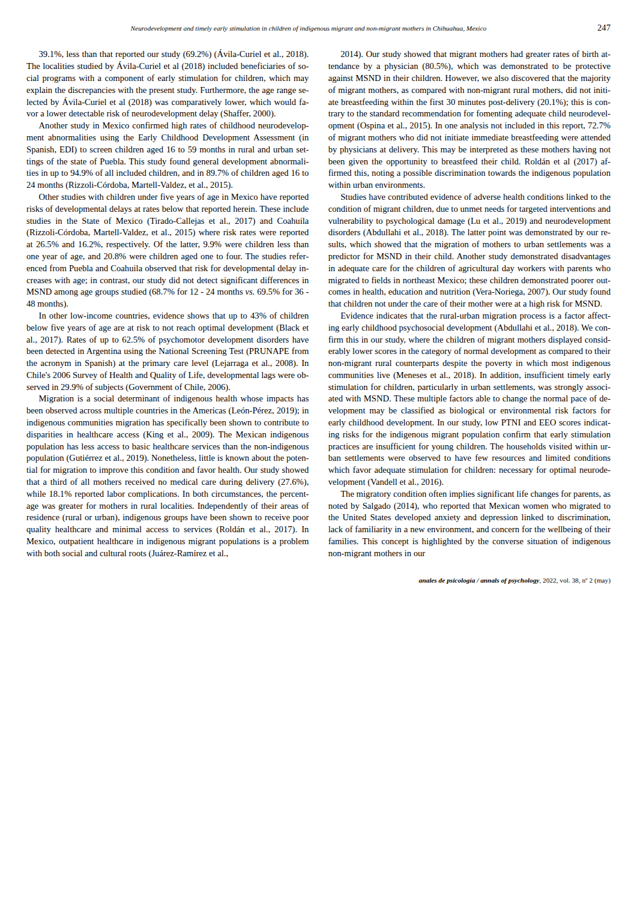Neurodevelopment and timely early stimulation in children of indigenous migrant and non-migrant mothers in Chihuahua, Mexico
247
39.1%, less than that reported our study (69.2%) (Ávila-Curiel et al., 2018). The localities studied by Ávila-Curiel et al (2018) included beneficiaries of social programs with a component of early stimulation for children, which may explain the discrepancies with the present study. Furthermore, the age range selected by Ávila-Curiel et al (2018) was comparatively lower, which would favor a lower detectable risk of neurodevelopment delay (Shaffer, 2000).
Another study in Mexico confirmed high rates of childhood neurodevelopment abnormalities using the Early Childhood Development Assessment (in Spanish, EDI) to screen children aged 16 to 59 months in rural and urban settings of the state of Puebla. This study found general development abnormalities in up to 94.9% of all included children, and in 89.7% of children aged 16 to 24 months (Rizzoli-Córdoba, Martell-Valdez, et al., 2015).
Other studies with children under five years of age in Mexico have reported risks of developmental delays at rates below that reported herein. These include studies in the State of Mexico (Tirado-Callejas et al., 2017) and Coahuila (Rizzoli-Córdoba, Martell-Valdez, et al., 2015) where risk rates were reported at 26.5% and 16.2%, respectively. Of the latter, 9.9% were children less than one year of age, and 20.8% were children aged one to four. The studies referenced from Puebla and Coahuila observed that risk for developmental delay increases with age; in contrast, our study did not detect significant differences in MSND among age groups studied (68.7% for 12 - 24 months vs. 69.5% for 36 - 48 months).
In other low-income countries, evidence shows that up to 43% of children below five years of age are at risk to not reach optimal development (Black et al., 2017). Rates of up to 62.5% of psychomotor development disorders have been detected in Argentina using the National Screening Test (PRUNAPE from the acronym in Spanish) at the primary care level (Lejarraga et al., 2008). In Chile's 2006 Survey of Health and Quality of Life, developmental lags were observed in 29.9% of subjects (Government of Chile, 2006).
Migration is a social determinant of indigenous health whose impacts has been observed across multiple countries in the Americas (León-Pérez, 2019); in indigenous communities migration has specifically been shown to contribute to disparities in healthcare access (King et al., 2009). The Mexican indigenous population has less access to basic healthcare services than the non-indigenous population (Gutiérrez et al., 2019). Nonetheless, little is known about the potential for migration to improve this condition and favor health. Our study showed that a third of all mothers received no medical care during delivery (27.6%), while 18.1% reported labor complications. In both circumstances, the percentage was greater for mothers in rural localities. Independently of their areas of residence (rural or urban), indigenous groups have been shown to receive poor quality healthcare and minimal access to services (Roldán et al., 2017). In Mexico, outpatient healthcare in indigenous migrant populations is a problem with both social and cultural roots (Juárez-Ramírez et al.,
2014). Our study showed that migrant mothers had greater rates of birth attendance by a physician (80.5%), which was demonstrated to be protective against MSND in their children. However, we also discovered that the majority of migrant mothers, as compared with non-migrant rural mothers, did not initiate breastfeeding within the first 30 minutes post-delivery (20.1%); this is contrary to the standard recommendation for fomenting adequate child neurodevelopment (Ospina et al., 2015). In one analysis not included in this report, 72.7% of migrant mothers who did not initiate immediate breastfeeding were attended by physicians at delivery. This may be interpreted as these mothers having not been given the opportunity to breastfeed their child. Roldán et al (2017) affirmed this, noting a possible discrimination towards the indigenous population within urban environments.
Studies have contributed evidence of adverse health conditions linked to the condition of migrant children, due to unmet needs for targeted interventions and vulnerability to psychological damage (Lu et al., 2019) and neurodevelopment disorders (Abdullahi et al., 2018). The latter point was demonstrated by our results, which showed that the migration of mothers to urban settlements was a predictor for MSND in their child. Another study demonstrated disadvantages in adequate care for the children of agricultural day workers with parents who migrated to fields in northeast Mexico; these children demonstrated poorer outcomes in health, education and nutrition (Vera-Noriega, 2007). Our study found that children not under the care of their mother were at a high risk for MSND.
Evidence indicates that the rural-urban migration process is a factor affecting early childhood psychosocial development (Abdullahi et al., 2018). We confirm this in our study, where the children of migrant mothers displayed considerably lower scores in the category of normal development as compared to their non-migrant rural counterparts despite the poverty in which most indigenous communities live (Meneses et al., 2018). In addition, insufficient timely early stimulation for children, particularly in urban settlements, was strongly associated with MSND. These multiple factors able to change the normal pace of development may be classified as biological or environmental risk factors for early childhood development. In our study, low PTNI and EEO scores indicating risks for the indigenous migrant population confirm that early stimulation practices are insufficient for young children. The households visited within urban settlements were observed to have few resources and limited conditions which favor adequate stimulation for children: necessary for optimal neurodevelopment (Vandell et al., 2016).
The migratory condition often implies significant life changes for parents, as noted by Salgado (2014), who reported that Mexican women who migrated to the United States developed anxiety and depression linked to discrimination, lack of familiarity in a new environment, and concern for the wellbeing of their families. This concept is highlighted by the converse situation of indigenous non-migrant mothers in our
anales de psicología / annals of psychology, 2022, vol. 38, nº 2 (may)